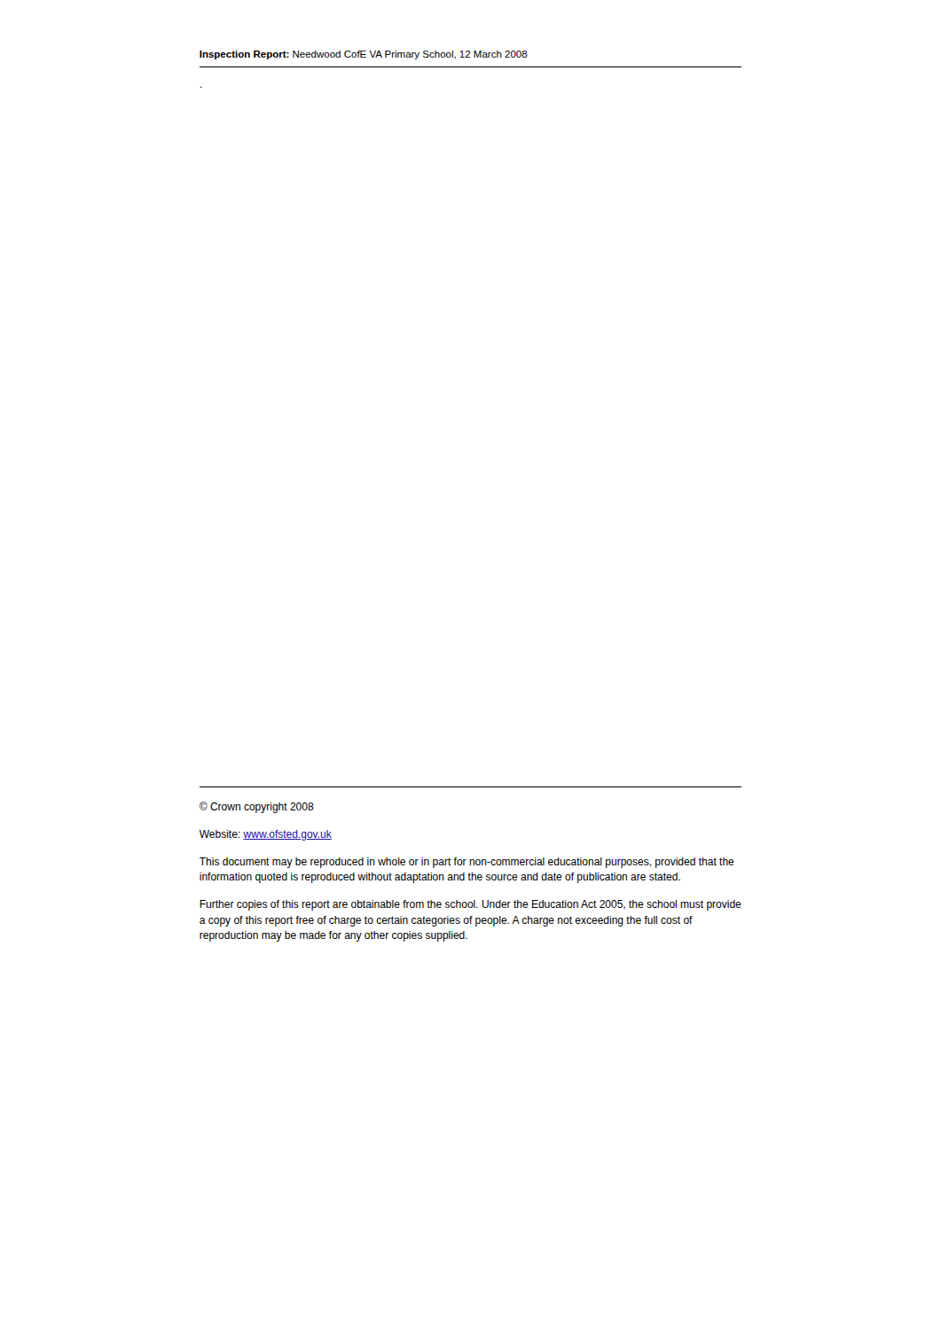Inspection Report: Needwood CofE VA Primary School, 12 March 2008
.
© Crown copyright 2008
Website: www.ofsted.gov.uk
This document may be reproduced in whole or in part for non-commercial educational purposes, provided that the information quoted is reproduced without adaptation and the source and date of publication are stated.
Further copies of this report are obtainable from the school. Under the Education Act 2005, the school must provide a copy of this report free of charge to certain categories of people. A charge not exceeding the full cost of reproduction may be made for any other copies supplied.